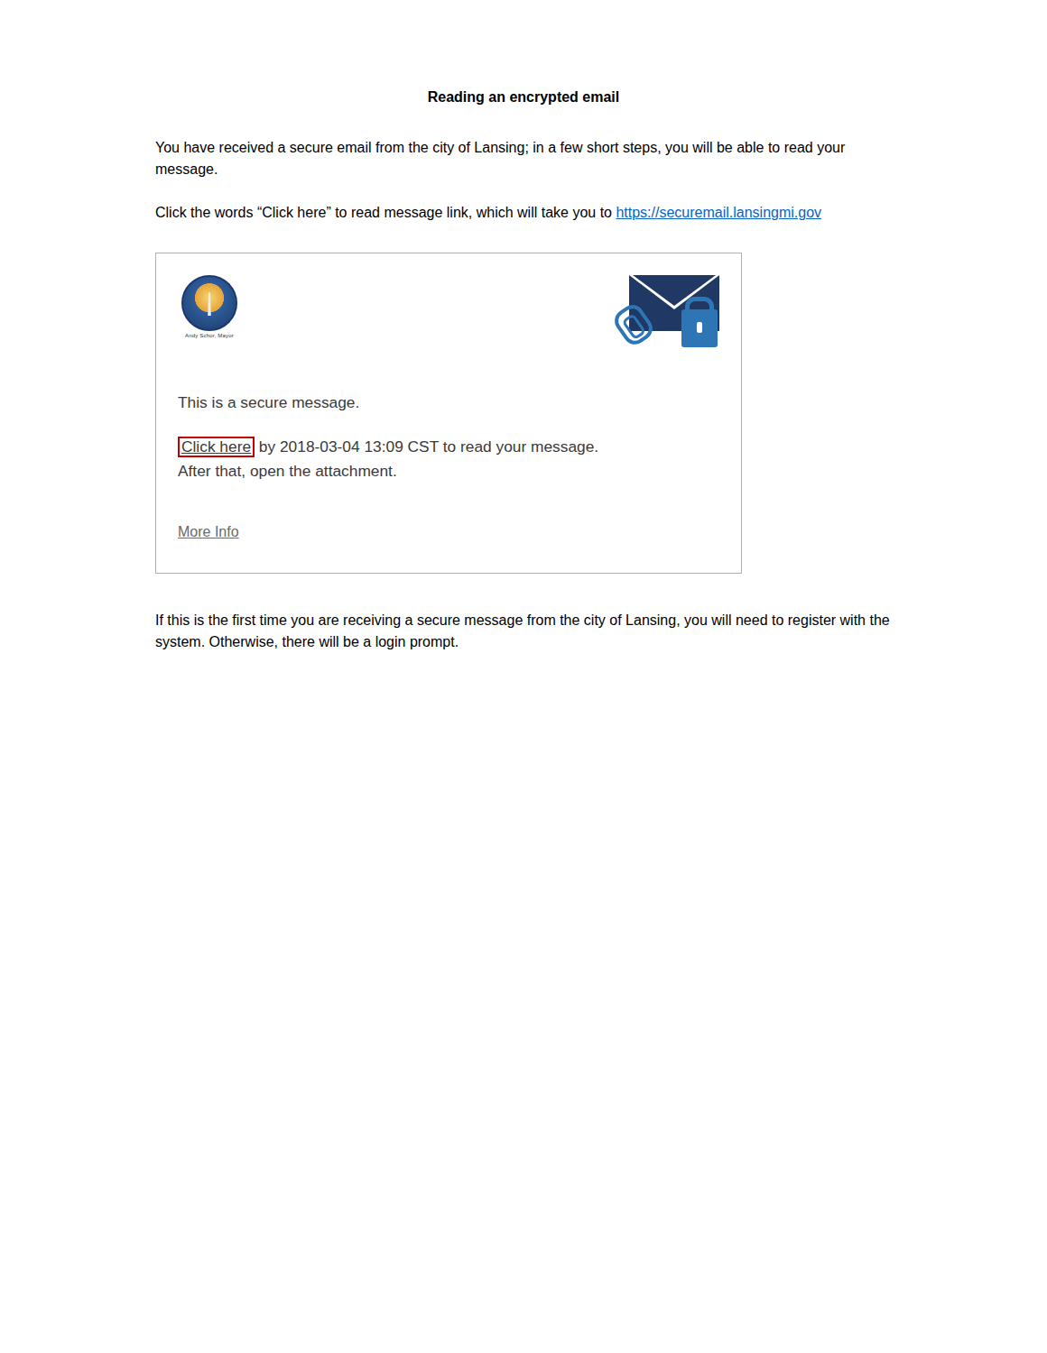Reading an encrypted email
You have received a secure email from the city of Lansing; in a few short steps, you will be able to read your message.
Click the words “Click here” to read message link, which will take you to https://securemail.lansingmi.gov
Andy Schor, Mayor
This is a secure message.
Click here by 2018-03-04 13:09 CST to read your message.
After that, open the attachment.
More Info
If this is the first time you are receiving a secure message from the city of Lansing, you will need to register with the system. Otherwise, there will be a login prompt.